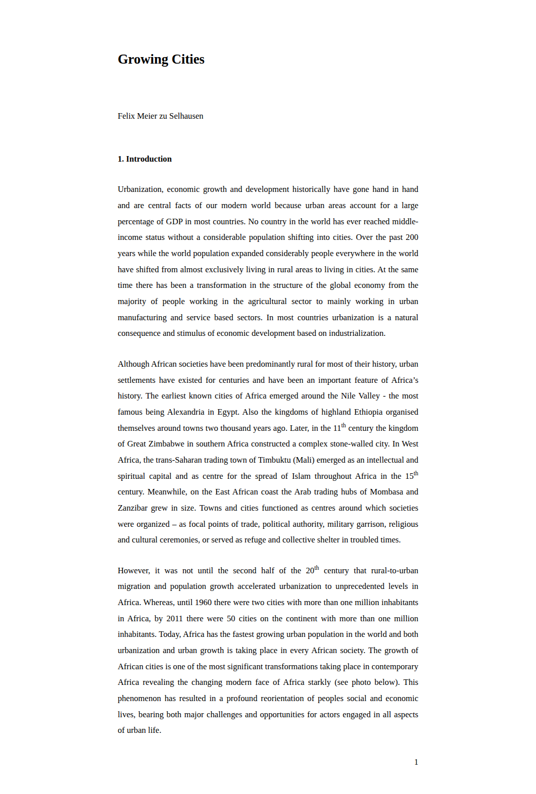Growing Cities
Felix Meier zu Selhausen
1. Introduction
Urbanization, economic growth and development historically have gone hand in hand and are central facts of our modern world because urban areas account for a large percentage of GDP in most countries. No country in the world has ever reached middle-income status without a considerable population shifting into cities. Over the past 200 years while the world population expanded considerably people everywhere in the world have shifted from almost exclusively living in rural areas to living in cities. At the same time there has been a transformation in the structure of the global economy from the majority of people working in the agricultural sector to mainly working in urban manufacturing and service based sectors. In most countries urbanization is a natural consequence and stimulus of economic development based on industrialization.
Although African societies have been predominantly rural for most of their history, urban settlements have existed for centuries and have been an important feature of Africa’s history. The earliest known cities of Africa emerged around the Nile Valley - the most famous being Alexandria in Egypt. Also the kingdoms of highland Ethiopia organised themselves around towns two thousand years ago. Later, in the 11th century the kingdom of Great Zimbabwe in southern Africa constructed a complex stone-walled city. In West Africa, the trans-Saharan trading town of Timbuktu (Mali) emerged as an intellectual and spiritual capital and as centre for the spread of Islam throughout Africa in the 15th century. Meanwhile, on the East African coast the Arab trading hubs of Mombasa and Zanzibar grew in size. Towns and cities functioned as centres around which societies were organized – as focal points of trade, political authority, military garrison, religious and cultural ceremonies, or served as refuge and collective shelter in troubled times.
However, it was not until the second half of the 20th century that rural-to-urban migration and population growth accelerated urbanization to unprecedented levels in Africa. Whereas, until 1960 there were two cities with more than one million inhabitants in Africa, by 2011 there were 50 cities on the continent with more than one million inhabitants. Today, Africa has the fastest growing urban population in the world and both urbanization and urban growth is taking place in every African society. The growth of African cities is one of the most significant transformations taking place in contemporary Africa revealing the changing modern face of Africa starkly (see photo below). This phenomenon has resulted in a profound reorientation of peoples social and economic lives, bearing both major challenges and opportunities for actors engaged in all aspects of urban life.
1